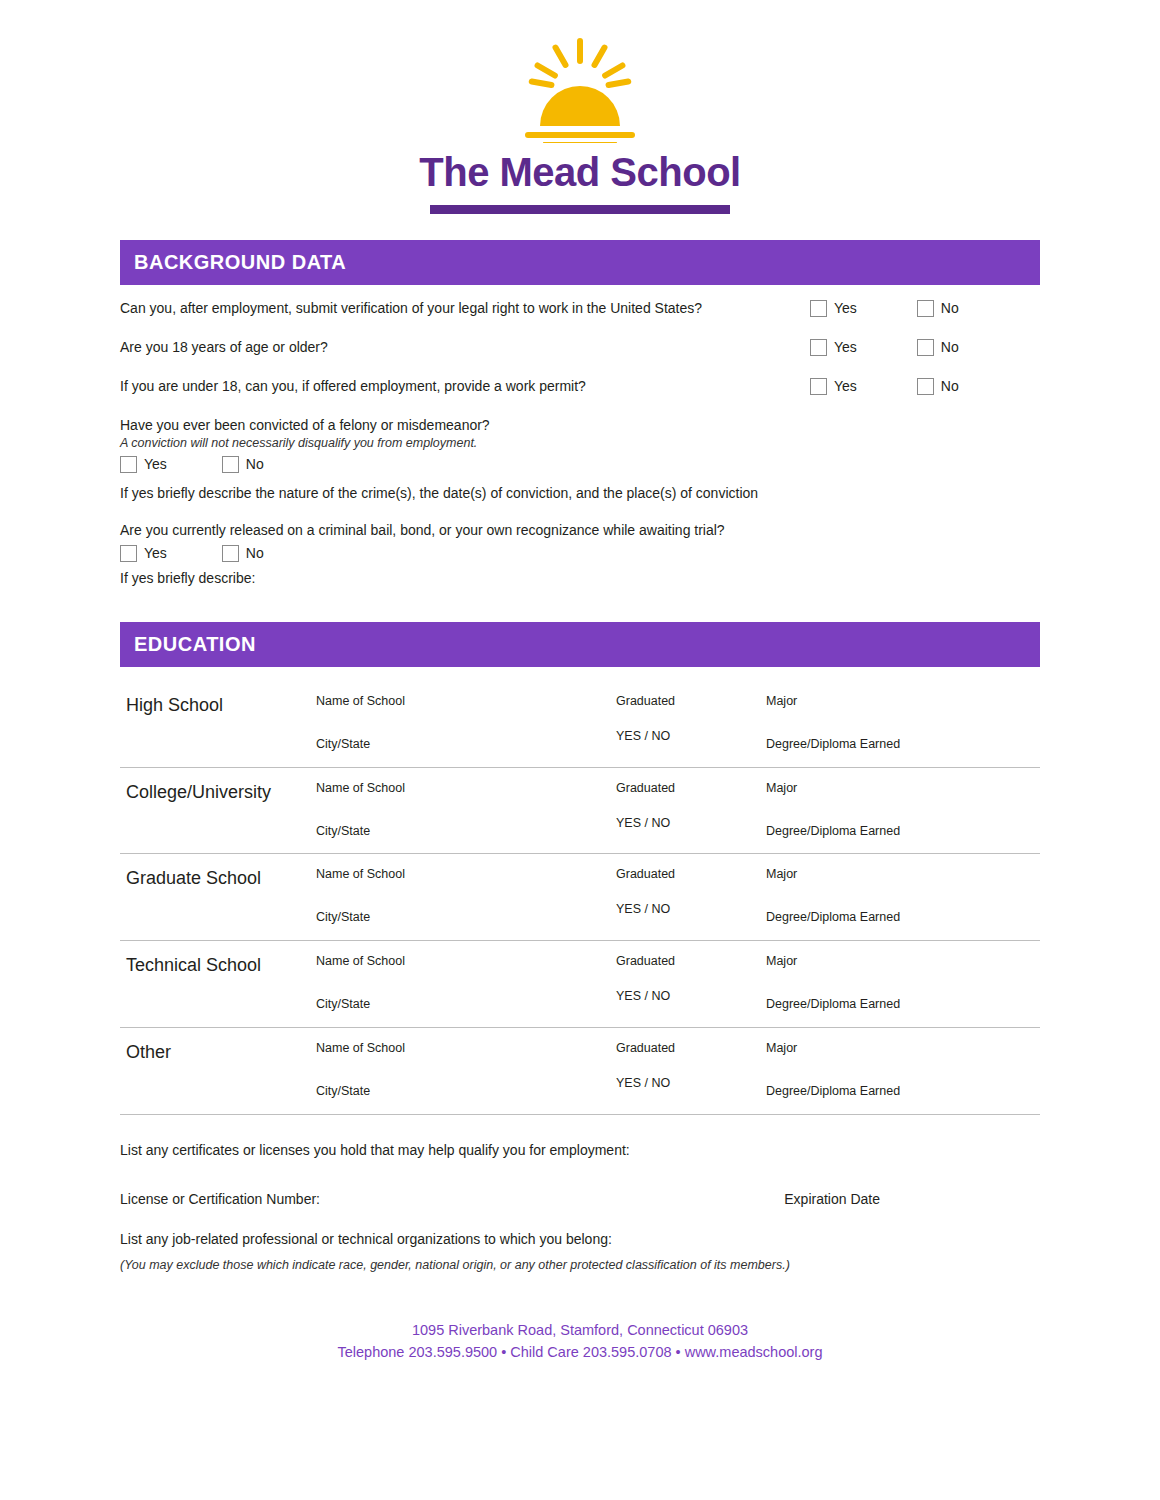The Mead School
BACKGROUND DATA
Can you, after employment, submit verification of your legal right to work in the United States?
Yes No
Are you 18 years of age or older?
Yes No
If you are under 18, can you, if offered employment, provide a work permit?
Yes No
Have you ever been convicted of a felony or misdemeanor?
A conviction will not necessarily disqualify you from employment.
Yes No
If yes briefly describe the nature of the crime(s), the date(s) of conviction, and the place(s) of conviction
Are you currently released on a criminal bail, bond, or your own recognizance while awaiting trial?
Yes No
If yes briefly describe:
EDUCATION
| High School | Name of School City/State | Graduated YES / NO | Major Degree/Diploma Earned |
| College/University | Name of School City/State | Graduated YES / NO | Major Degree/Diploma Earned |
| Graduate School | Name of School City/State | Graduated YES / NO | Major Degree/Diploma Earned |
| Technical School | Name of School City/State | Graduated YES / NO | Major Degree/Diploma Earned |
| Other | Name of School City/State | Graduated YES / NO | Major Degree/Diploma Earned |
List any certificates or licenses you hold that may help qualify you for employment:
License or Certification Number: Expiration Date
List any job-related professional or technical organizations to which you belong:
(You may exclude those which indicate race, gender, national origin, or any other protected classification of its members.)
1095 Riverbank Road, Stamford, Connecticut 06903
Telephone 203.595.9500 • Child Care 203.595.0708 • www.meadschool.org